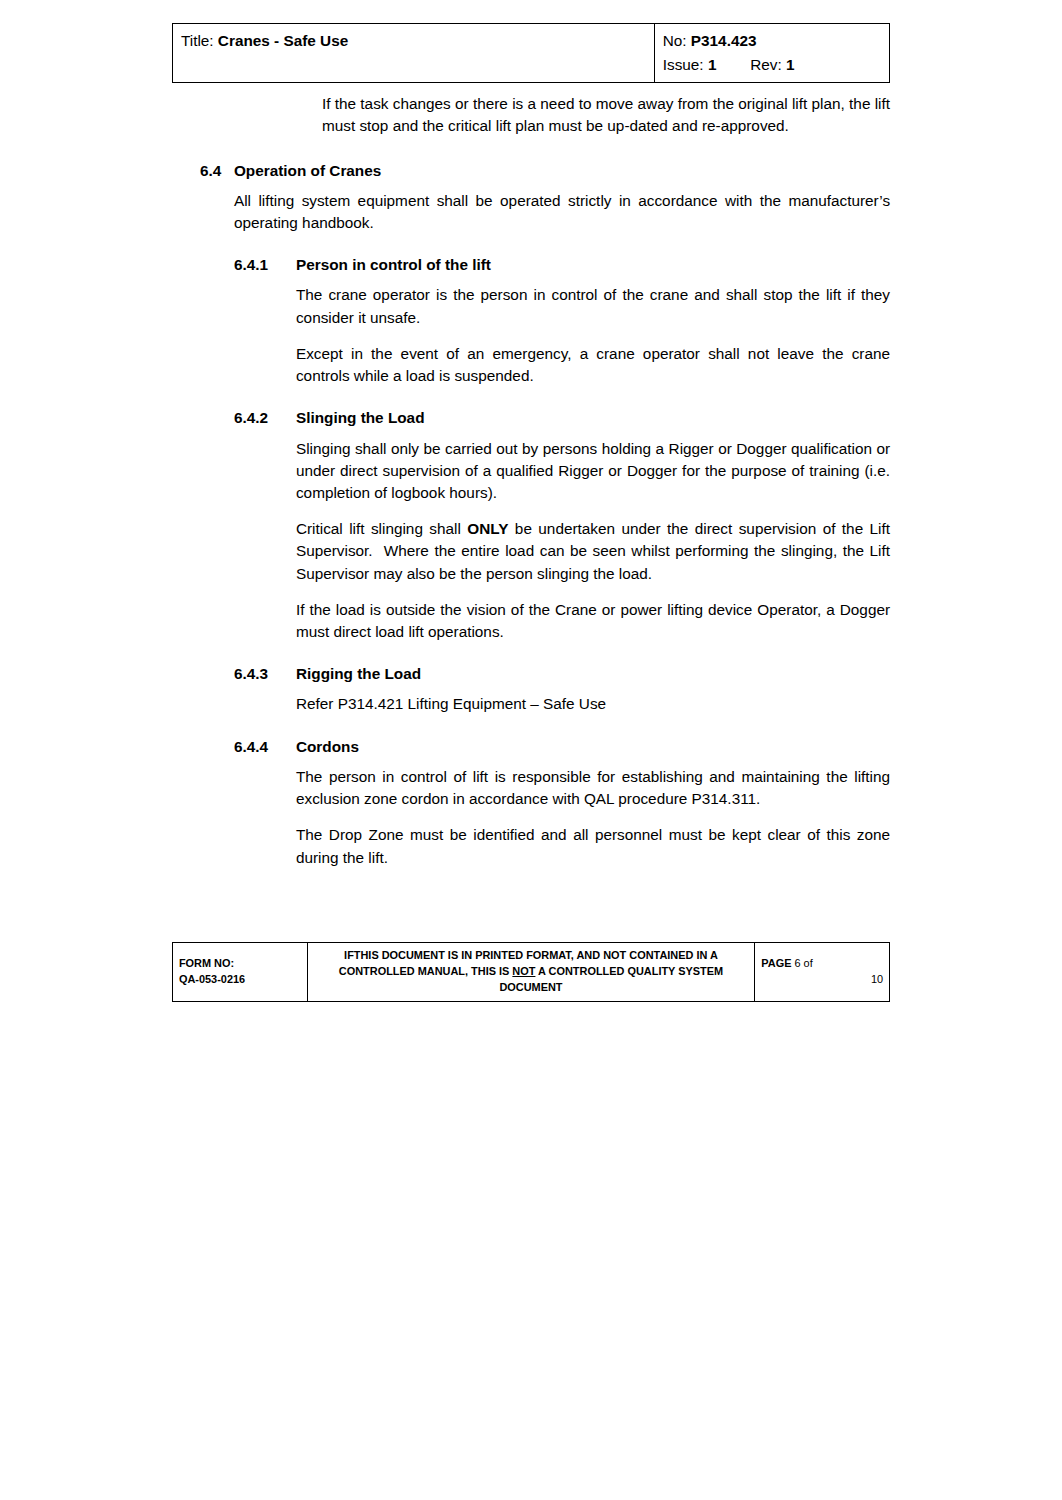| Title: Cranes - Safe Use | No: P314.423 Issue: 1 Rev: 1 |
If the task changes or there is a need to move away from the original lift plan, the lift must stop and the critical lift plan must be up-dated and re-approved.
6.4
Operation of Cranes
All lifting system equipment shall be operated strictly in accordance with the manufacturer’s operating handbook.
6.4.1
Person in control of the lift
The crane operator is the person in control of the crane and shall stop the lift if they consider it unsafe.
Except in the event of an emergency, a crane operator shall not leave the crane controls while a load is suspended.
6.4.2
Slinging the Load
Slinging shall only be carried out by persons holding a Rigger or Dogger qualification or under direct supervision of a qualified Rigger or Dogger for the purpose of training (i.e. completion of logbook hours).
Critical lift slinging shall ONLY be undertaken under the direct supervision of the Lift Supervisor. Where the entire load can be seen whilst performing the slinging, the Lift Supervisor may also be the person slinging the load.
If the load is outside the vision of the Crane or power lifting device Operator, a Dogger must direct load lift operations.
6.4.3
Rigging the Load
Refer P314.421 Lifting Equipment – Safe Use
6.4.4
Cordons
The person in control of lift is responsible for establishing and maintaining the lifting exclusion zone cordon in accordance with QAL procedure P314.311.
The Drop Zone must be identified and all personnel must be kept clear of this zone during the lift.
| FORM NO: QA-053-0216 | IFTHIS DOCUMENT IS IN PRINTED FORMAT, AND NOT CONTAINED IN A CONTROLLED MANUAL, THIS IS NOT A CONTROLLED QUALITY SYSTEM DOCUMENT | PAGE 6 of 10 |